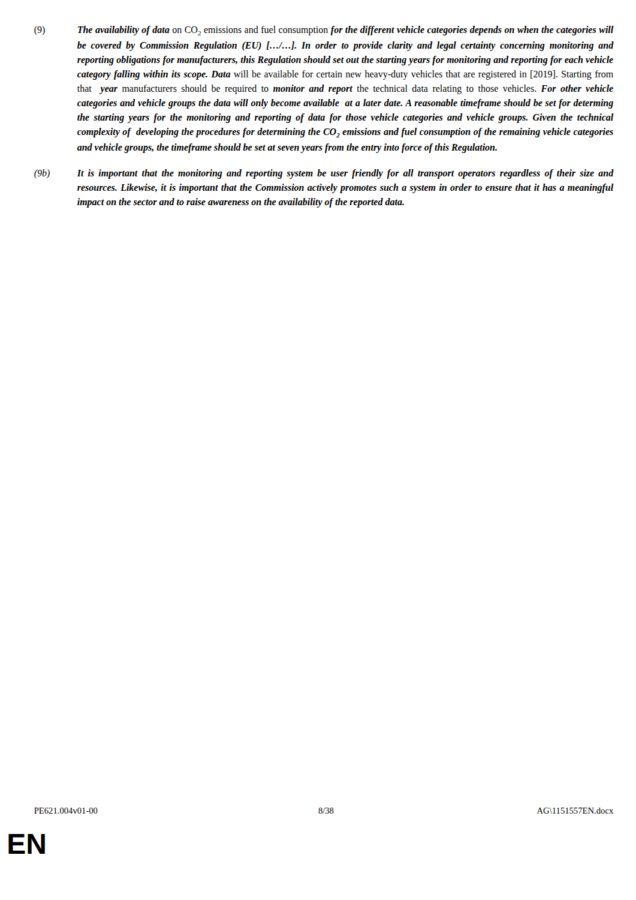(9)
The availability of data on CO2 emissions and fuel consumption for the different vehicle categories depends on when the categories will be covered by Commission Regulation (EU) […/…]. In order to provide clarity and legal certainty concerning monitoring and reporting obligations for manufacturers, this Regulation should set out the starting years for monitoring and reporting for each vehicle category falling within its scope. Data will be available for certain new heavy-duty vehicles that are registered in [2019]. Starting from that year manufacturers should be required to monitor and report the technical data relating to those vehicles. For other vehicle categories and vehicle groups the data will only become available at a later date. A reasonable timeframe should be set for determing the starting years for the monitoring and reporting of data for those vehicle categories and vehicle groups. Given the technical complexity of developing the procedures for determining the CO2 emissions and fuel consumption of the remaining vehicle categories and vehicle groups, the timeframe should be set at seven years from the entry into force of this Regulation.
(9b)
It is important that the monitoring and reporting system be user friendly for all transport operators regardless of their size and resources. Likewise, it is important that the Commission actively promotes such a system in order to ensure that it has a meaningful impact on the sector and to raise awareness on the availability of the reported data.
PE621.004v01-00
8/38
AG\1151557EN.docx
EN